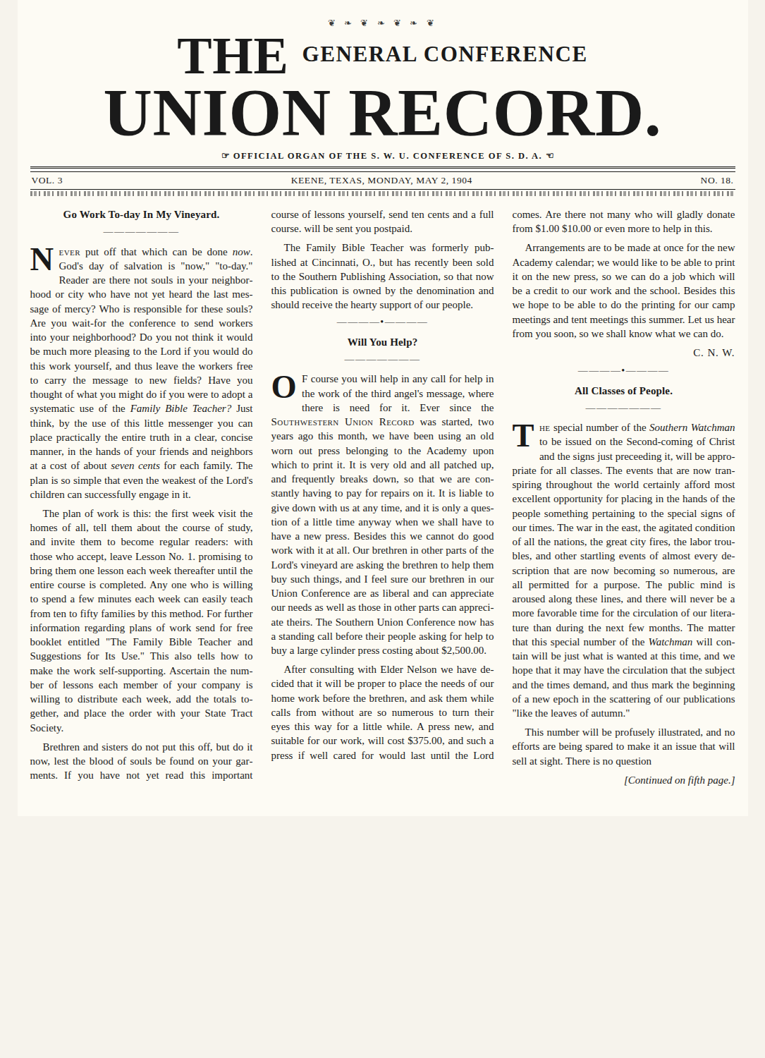❦ ❧ ❦ ❧ ❦ ❧ ❦
The General Conference Union Record.
☞ Official Organ of the S. W. U. Conference of S. D. A. ☜
VOL. 3 KEENE, TEXAS, MONDAY, MAY 2, 1904 NO. 18.
Go Work To-day In My Vineyard.
Never put off that which can be done now. God's day of salvation is "now," "to-day." Reader are there not souls in your neighborhood or city who have not yet heard the last message of mercy? Who is responsible for these souls? Are you wait-for the conference to send workers into your neighborhood? Do you not think it would be much more pleasing to the Lord if you would do this work yourself, and thus leave the workers free to carry the message to new fields? Have you thought of what you might do if you were to adopt a systematic use of the Family Bible Teacher? Just think, by the use of this little messenger you can place practically the entire truth in a clear, concise manner, in the hands of your friends and neighbors at a cost of about seven cents for each family. The plan is so simple that even the weakest of the Lord's children can successfully engage in it.
The plan of work is this: the first week visit the homes of all, tell them about the course of study, and invite them to become regular readers: with those who accept, leave Lesson No. 1. promising to bring them one lesson each week thereafter until the entire course is completed. Any one who is willing to spend a few minutes each week can easily teach from ten to fifty families by this method. For further information regarding plans of work send for free booklet entitled "The Family Bible Teacher and Suggestions for Its Use." This also tells how to make the work self-supporting. Ascertain the number of lessons each member of your company is willing to distribute each week, add the totals together, and place the order with your State Tract Society.
Brethren and sisters do not put this off, but do it now, lest the blood of souls be found on your garments. If you have not yet read this important course of lessons yourself, send ten cents and a full course. will be sent you postpaid.
The Family Bible Teacher was formerly published at Cincinnati, O., but has recently been sold to the Southern Publishing Association, so that now this publication is owned by the denomination and should receive the hearty support of our people.
Will You Help?
OF course you will help in any call for help in the work of the third angel's message, where there is need for it. Ever since the Southwestern Union Record was started, two years ago this month, we have been using an old worn out press belonging to the Academy upon which to print it. It is very old and all patched up, and frequently breaks down, so that we are constantly having to pay for repairs on it. It is liable to give down with us at any time, and it is only a question of a little time anyway when we shall have to have a new press. Besides this we cannot do good work with it at all. Our brethren in other parts of the Lord's vineyard are asking the brethren to help them buy such things, and I feel sure our brethren in our Union Conference are as liberal and can appreciate our needs as well as those in other parts can appreciate theirs. The Southern Union Conference now has a standing call before their people asking for help to buy a large cylinder press costing about $2,500.00.
After consulting with Elder Nelson we have decided that it will be proper to place the needs of our home work before the brethren, and ask them while calls from without are so numerous to turn their eyes this way for a little while. A press new, and suitable for our work, will cost $375.00, and such a press if well cared for would last until the Lord comes. Are there not many who will gladly donate from $1.00 $10.00 or even more to help in this.
Arrangements are to be made at once for the new Academy calendar; we would like to be able to print it on the new press, so we can do a job which will be a credit to our work and the school. Besides this we hope to be able to do the printing for our camp meetings and tent meetings this summer. Let us hear from you soon, so we shall know what we can do.
C. N. W.
All Classes of People.
The special number of the Southern Watchman to be issued on the Second-coming of Christ and the signs just preceeding it, will be appropriate for all classes. The events that are now transpiring throughout the world certainly afford most excellent opportunity for placing in the hands of the people something pertaining to the special signs of our times. The war in the east, the agitated condition of all the nations, the great city fires, the labor troubles, and other startling events of almost every description that are now becoming so numerous, are all permitted for a purpose. The public mind is aroused along these lines, and there will never be a more favorable time for the circulation of our literature than during the next few months. The matter that this special number of the Watchman will contain will be just what is wanted at this time, and we hope that it may have the circulation that the subject and the times demand, and thus mark the beginning of a new epoch in the scattering of our publications "like the leaves of autumn."
This number will be profusely illustrated, and no efforts are being spared to make it an issue that will sell at sight. There is no question
[Continued on fifth page.]